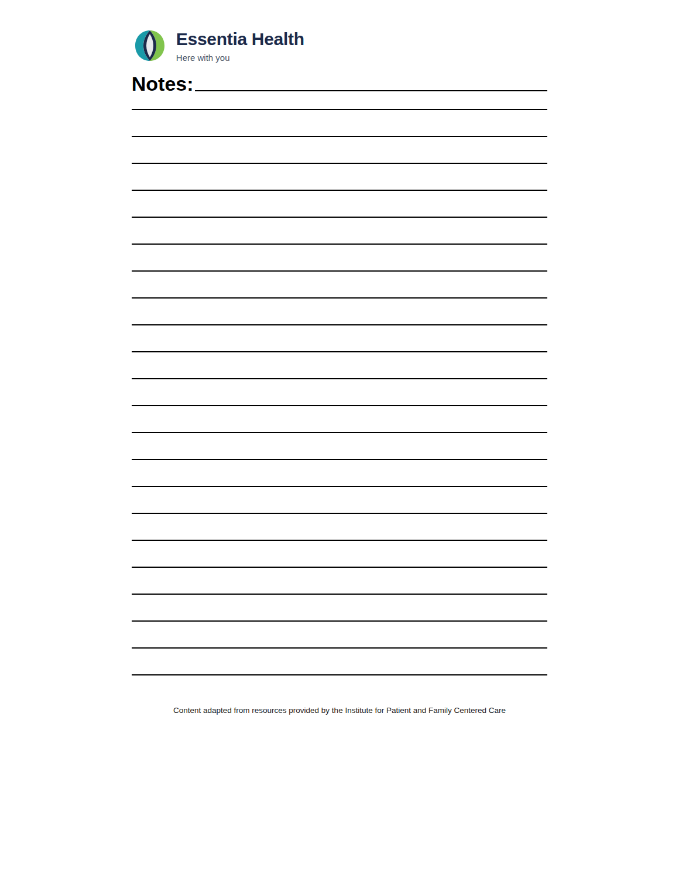Essentia Health Here with you
Notes:
Content adapted from resources provided by the Institute for Patient and Family Centered Care